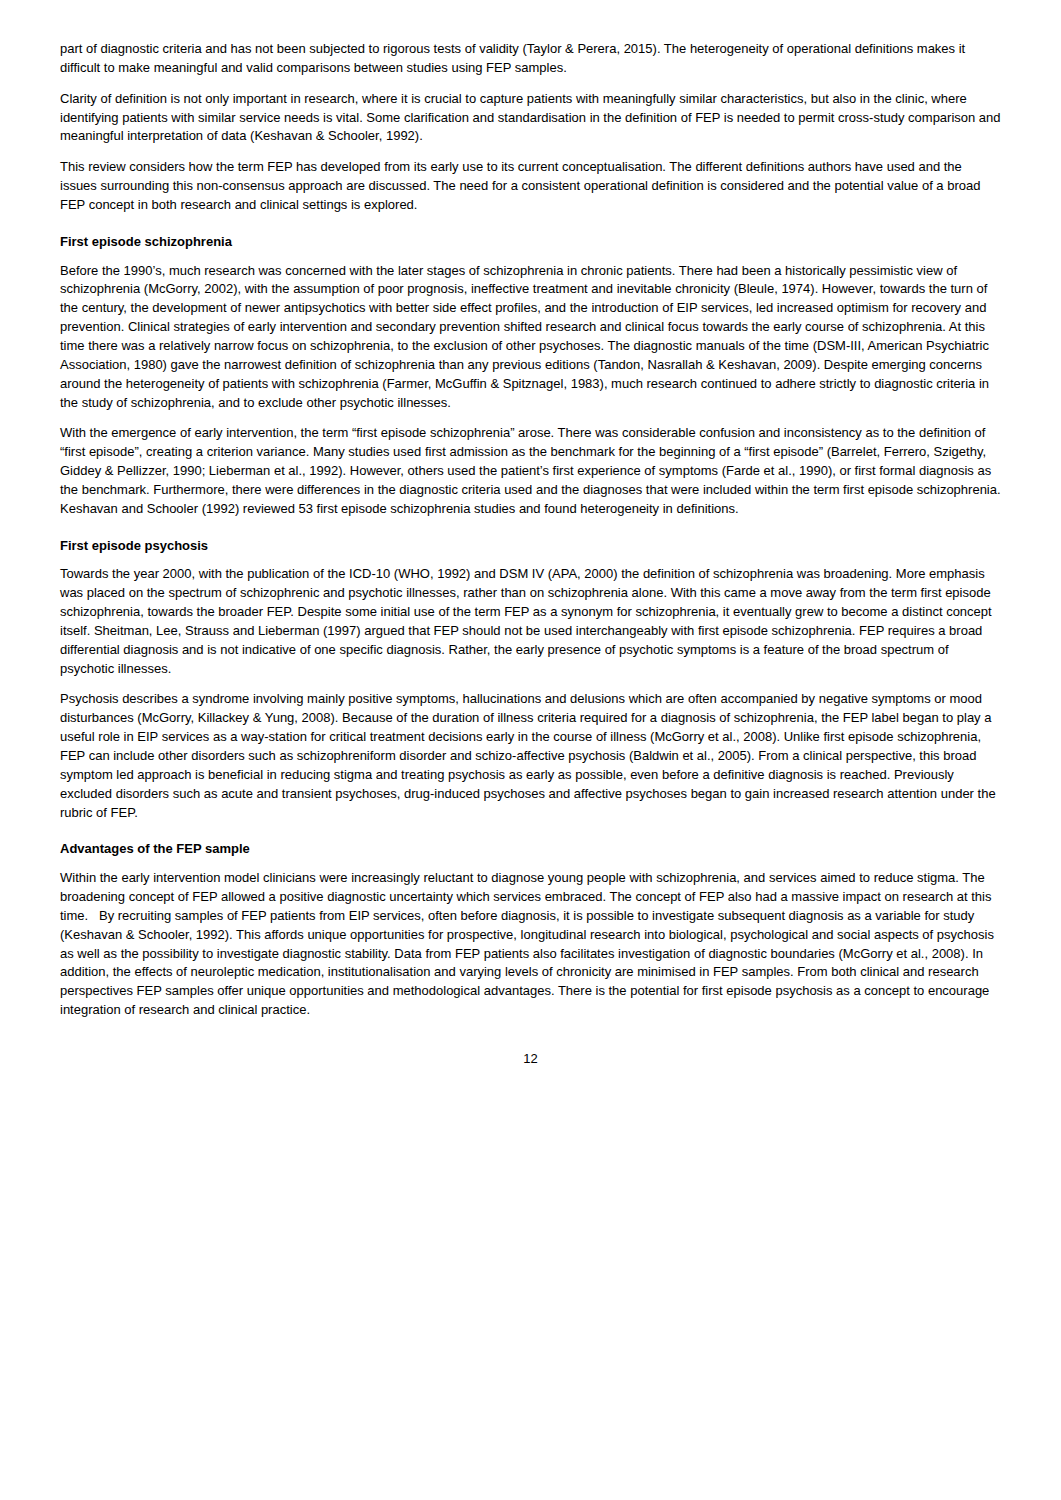part of diagnostic criteria and has not been subjected to rigorous tests of validity (Taylor & Perera, 2015). The heterogeneity of operational definitions makes it difficult to make meaningful and valid comparisons between studies using FEP samples.
Clarity of definition is not only important in research, where it is crucial to capture patients with meaningfully similar characteristics, but also in the clinic, where identifying patients with similar service needs is vital. Some clarification and standardisation in the definition of FEP is needed to permit cross-study comparison and meaningful interpretation of data (Keshavan & Schooler, 1992).
This review considers how the term FEP has developed from its early use to its current conceptualisation. The different definitions authors have used and the issues surrounding this non-consensus approach are discussed. The need for a consistent operational definition is considered and the potential value of a broad FEP concept in both research and clinical settings is explored.
First episode schizophrenia
Before the 1990’s, much research was concerned with the later stages of schizophrenia in chronic patients. There had been a historically pessimistic view of schizophrenia (McGorry, 2002), with the assumption of poor prognosis, ineffective treatment and inevitable chronicity (Bleule, 1974). However, towards the turn of the century, the development of newer antipsychotics with better side effect profiles, and the introduction of EIP services, led increased optimism for recovery and prevention. Clinical strategies of early intervention and secondary prevention shifted research and clinical focus towards the early course of schizophrenia. At this time there was a relatively narrow focus on schizophrenia, to the exclusion of other psychoses. The diagnostic manuals of the time (DSM-III, American Psychiatric Association, 1980) gave the narrowest definition of schizophrenia than any previous editions (Tandon, Nasrallah & Keshavan, 2009). Despite emerging concerns around the heterogeneity of patients with schizophrenia (Farmer, McGuffin & Spitznagel, 1983), much research continued to adhere strictly to diagnostic criteria in the study of schizophrenia, and to exclude other psychotic illnesses.
With the emergence of early intervention, the term “first episode schizophrenia” arose. There was considerable confusion and inconsistency as to the definition of “first episode”, creating a criterion variance. Many studies used first admission as the benchmark for the beginning of a “first episode” (Barrelet, Ferrero, Szigethy, Giddey & Pellizzer, 1990; Lieberman et al., 1992). However, others used the patient’s first experience of symptoms (Farde et al., 1990), or first formal diagnosis as the benchmark. Furthermore, there were differences in the diagnostic criteria used and the diagnoses that were included within the term first episode schizophrenia. Keshavan and Schooler (1992) reviewed 53 first episode schizophrenia studies and found heterogeneity in definitions.
First episode psychosis
Towards the year 2000, with the publication of the ICD-10 (WHO, 1992) and DSM IV (APA, 2000) the definition of schizophrenia was broadening. More emphasis was placed on the spectrum of schizophrenic and psychotic illnesses, rather than on schizophrenia alone. With this came a move away from the term first episode schizophrenia, towards the broader FEP. Despite some initial use of the term FEP as a synonym for schizophrenia, it eventually grew to become a distinct concept itself. Sheitman, Lee, Strauss and Lieberman (1997) argued that FEP should not be used interchangeably with first episode schizophrenia. FEP requires a broad differential diagnosis and is not indicative of one specific diagnosis. Rather, the early presence of psychotic symptoms is a feature of the broad spectrum of psychotic illnesses.
Psychosis describes a syndrome involving mainly positive symptoms, hallucinations and delusions which are often accompanied by negative symptoms or mood disturbances (McGorry, Killackey & Yung, 2008). Because of the duration of illness criteria required for a diagnosis of schizophrenia, the FEP label began to play a useful role in EIP services as a way-station for critical treatment decisions early in the course of illness (McGorry et al., 2008). Unlike first episode schizophrenia, FEP can include other disorders such as schizophreniform disorder and schizo-affective psychosis (Baldwin et al., 2005). From a clinical perspective, this broad symptom led approach is beneficial in reducing stigma and treating psychosis as early as possible, even before a definitive diagnosis is reached. Previously excluded disorders such as acute and transient psychoses, drug-induced psychoses and affective psychoses began to gain increased research attention under the rubric of FEP.
Advantages of the FEP sample
Within the early intervention model clinicians were increasingly reluctant to diagnose young people with schizophrenia, and services aimed to reduce stigma. The broadening concept of FEP allowed a positive diagnostic uncertainty which services embraced. The concept of FEP also had a massive impact on research at this time. By recruiting samples of FEP patients from EIP services, often before diagnosis, it is possible to investigate subsequent diagnosis as a variable for study (Keshavan & Schooler, 1992). This affords unique opportunities for prospective, longitudinal research into biological, psychological and social aspects of psychosis as well as the possibility to investigate diagnostic stability. Data from FEP patients also facilitates investigation of diagnostic boundaries (McGorry et al., 2008). In addition, the effects of neuroleptic medication, institutionalisation and varying levels of chronicity are minimised in FEP samples. From both clinical and research perspectives FEP samples offer unique opportunities and methodological advantages. There is the potential for first episode psychosis as a concept to encourage integration of research and clinical practice.
12